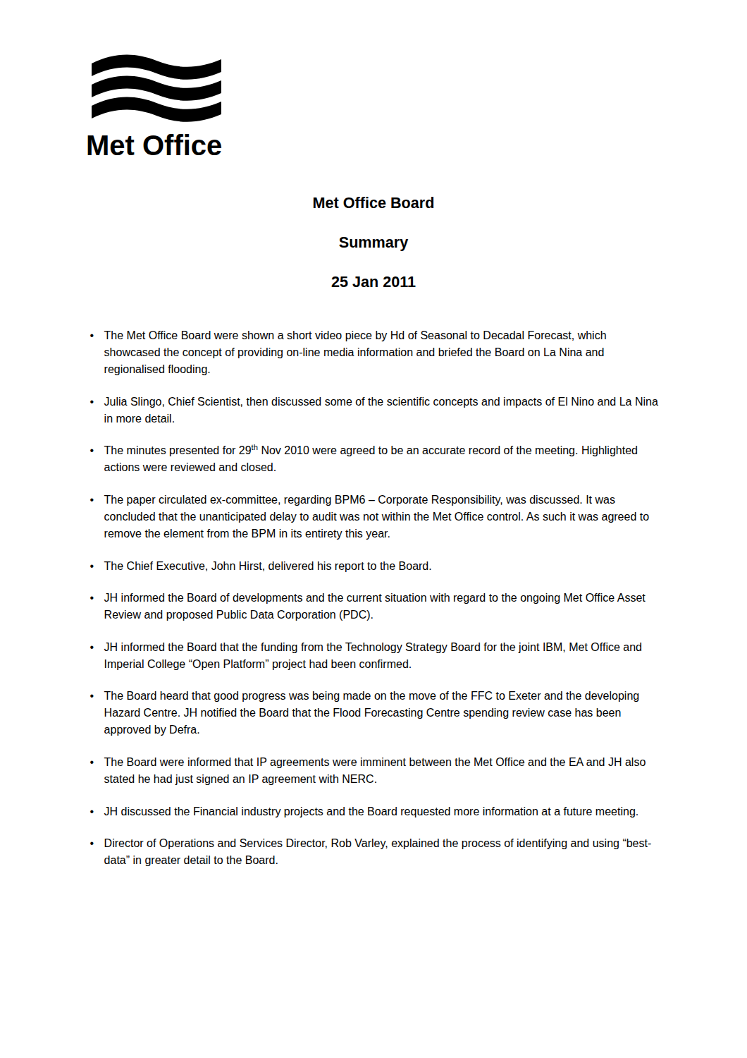Met Office
Met Office Board
Summary
25 Jan 2011
The Met Office Board were shown a short video piece by Hd of Seasonal to Decadal Forecast, which showcased the concept of providing on-line media information and briefed the Board on La Nina and regionalised flooding.
Julia Slingo, Chief Scientist, then discussed some of the scientific concepts and impacts of El Nino and La Nina in more detail.
The minutes presented for 29th Nov 2010 were agreed to be an accurate record of the meeting. Highlighted actions were reviewed and closed.
The paper circulated ex-committee, regarding BPM6 – Corporate Responsibility, was discussed. It was concluded that the unanticipated delay to audit was not within the Met Office control. As such it was agreed to remove the element from the BPM in its entirety this year.
The Chief Executive, John Hirst, delivered his report to the Board.
JH informed the Board of developments and the current situation with regard to the ongoing Met Office Asset Review and proposed Public Data Corporation (PDC).
JH informed the Board that the funding from the Technology Strategy Board for the joint IBM, Met Office and Imperial College “Open Platform” project had been confirmed.
The Board heard that good progress was being made on the move of the FFC to Exeter and the developing Hazard Centre. JH notified the Board that the Flood Forecasting Centre spending review case has been approved by Defra.
The Board were informed that IP agreements were imminent between the Met Office and the EA and JH also stated he had just signed an IP agreement with NERC.
JH discussed the Financial industry projects and the Board requested more information at a future meeting.
Director of Operations and Services Director, Rob Varley, explained the process of identifying and using “best-data” in greater detail to the Board.